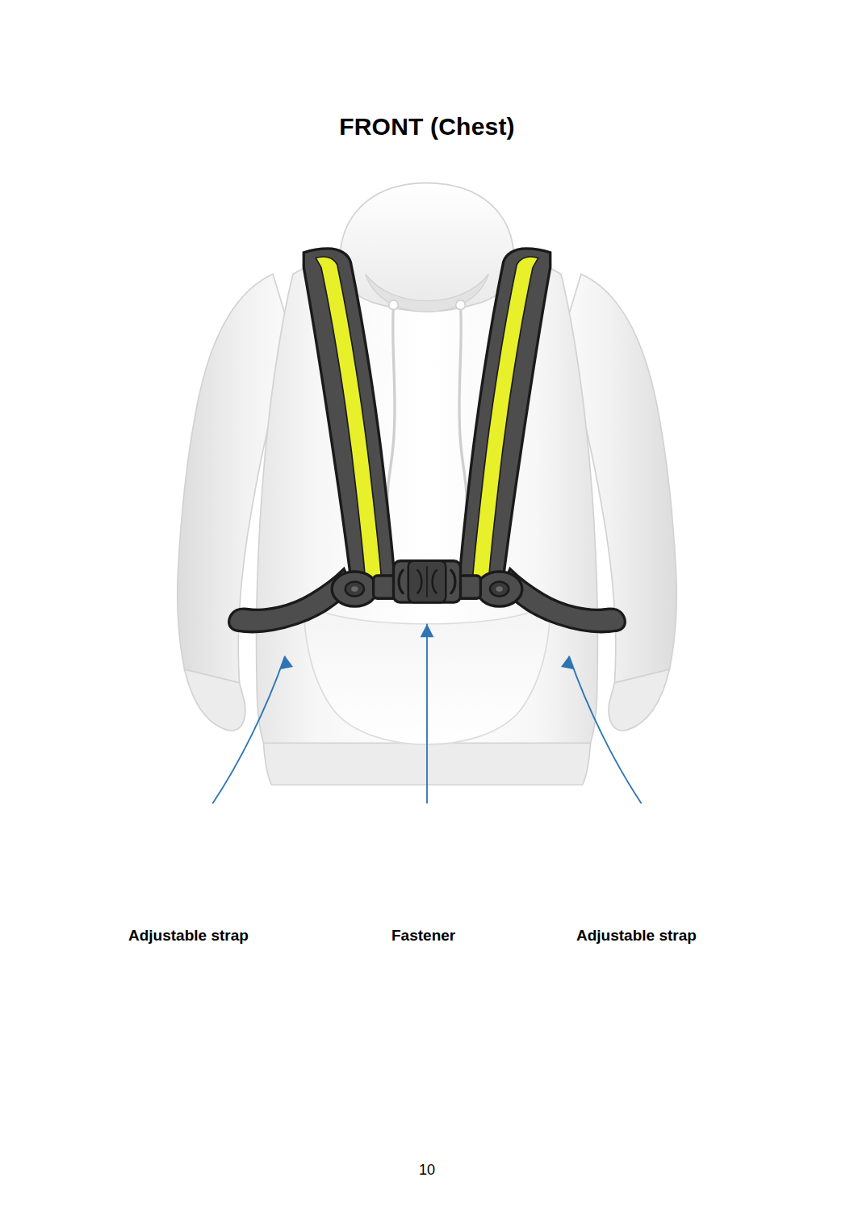FRONT (Chest)
Adjustable strap Fastener Adjustable strap
10